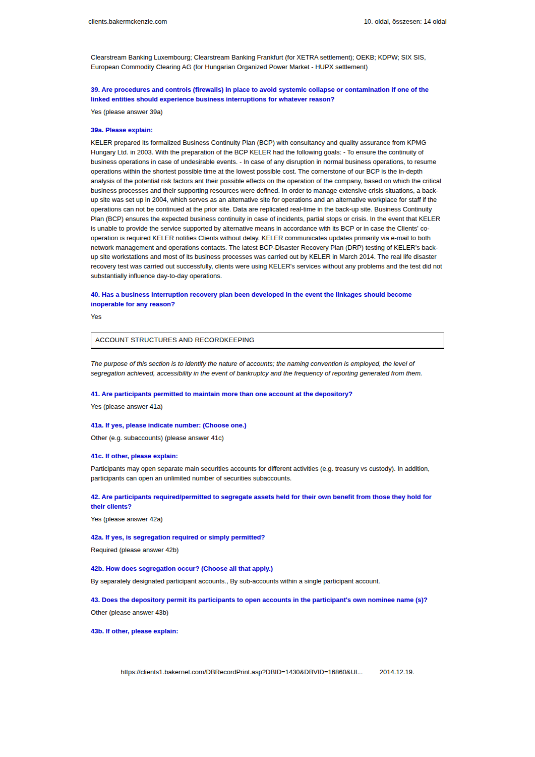clients.bakermckenzie.com
10. oldal, összesen: 14 oldal
Clearstream Banking Luxembourg; Clearstream Banking Frankfurt (for XETRA settlement); OEKB; KDPW; SIX SIS, European Commodity Clearing AG (for Hungarian Organized Power Market - HUPX settlement)
39. Are procedures and controls (firewalls) in place to avoid systemic collapse or contamination if one of the linked entities should experience business interruptions for whatever reason?
Yes (please answer 39a)
39a. Please explain:
KELER prepared its formalized Business Continuity Plan (BCP) with consultancy and quality assurance from KPMG Hungary Ltd. in 2003. With the preparation of the BCP KELER had the following goals: - To ensure the continuity of business operations in case of undesirable events. - In case of any disruption in normal business operations, to resume operations within the shortest possible time at the lowest possible cost. The cornerstone of our BCP is the in-depth analysis of the potential risk factors ant their possible effects on the operation of the company, based on which the critical business processes and their supporting resources were defined. In order to manage extensive crisis situations, a back-up site was set up in 2004, which serves as an alternative site for operations and an alternative workplace for staff if the operations can not be continued at the prior site. Data are replicated real-time in the back-up site. Business Continuity Plan (BCP) ensures the expected business continuity in case of incidents, partial stops or crisis. In the event that KELER is unable to provide the service supported by alternative means in accordance with its BCP or in case the Clients' co-operation is required KELER notifies Clients without delay. KELER communicates updates primarily via e-mail to both network management and operations contacts. The latest BCP-Disaster Recovery Plan (DRP) testing of KELER's back-up site workstations and most of its business processes was carried out by KELER in March 2014. The real life disaster recovery test was carried out successfully, clients were using KELER's services without any problems and the test did not substantially influence day-to-day operations.
40. Has a business interruption recovery plan been developed in the event the linkages should become inoperable for any reason?
Yes
ACCOUNT STRUCTURES AND RECORDKEEPING
The purpose of this section is to identify the nature of accounts; the naming convention is employed, the level of segregation achieved, accessibility in the event of bankruptcy and the frequency of reporting generated from them.
41. Are participants permitted to maintain more than one account at the depository?
Yes (please answer 41a)
41a. If yes, please indicate number: (Choose one.)
Other (e.g. subaccounts) (please answer 41c)
41c. If other, please explain:
Participants may open separate main securities accounts for different activities (e.g. treasury vs custody). In addition, participants can open an unlimited number of securities subaccounts.
42. Are participants required/permitted to segregate assets held for their own benefit from those they hold for their clients?
Yes (please answer 42a)
42a. If yes, is segregation required or simply permitted?
Required (please answer 42b)
42b. How does segregation occur? (Choose all that apply.)
By separately designated participant accounts., By sub-accounts within a single participant account.
43. Does the depository permit its participants to open accounts in the participant's own nominee name (s)?
Other (please answer 43b)
43b. If other, please explain:
https://clients1.bakernet.com/DBRecordPrint.asp?DBID=1430&DBVID=16860&UI... 2014.12.19.